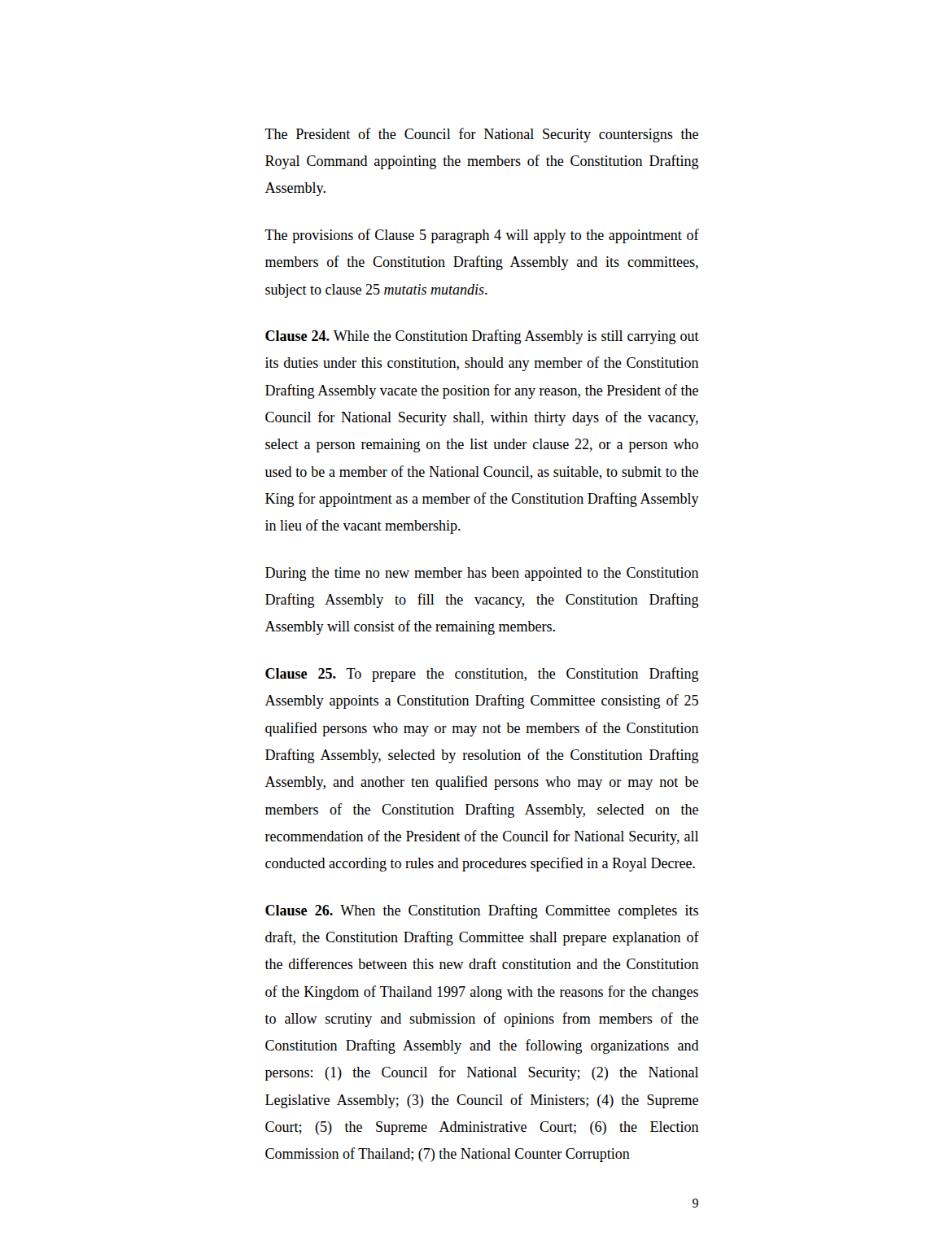The President of the Council for National Security countersigns the Royal Command appointing the members of the Constitution Drafting Assembly.
The provisions of Clause 5 paragraph 4 will apply to the appointment of members of the Constitution Drafting Assembly and its committees, subject to clause 25 mutatis mutandis.
Clause 24. While the Constitution Drafting Assembly is still carrying out its duties under this constitution, should any member of the Constitution Drafting Assembly vacate the position for any reason, the President of the Council for National Security shall, within thirty days of the vacancy, select a person remaining on the list under clause 22, or a person who used to be a member of the National Council, as suitable, to submit to the King for appointment as a member of the Constitution Drafting Assembly in lieu of the vacant membership.
During the time no new member has been appointed to the Constitution Drafting Assembly to fill the vacancy, the Constitution Drafting Assembly will consist of the remaining members.
Clause 25. To prepare the constitution, the Constitution Drafting Assembly appoints a Constitution Drafting Committee consisting of 25 qualified persons who may or may not be members of the Constitution Drafting Assembly, selected by resolution of the Constitution Drafting Assembly, and another ten qualified persons who may or may not be members of the Constitution Drafting Assembly, selected on the recommendation of the President of the Council for National Security, all conducted according to rules and procedures specified in a Royal Decree.
Clause 26. When the Constitution Drafting Committee completes its draft, the Constitution Drafting Committee shall prepare explanation of the differences between this new draft constitution and the Constitution of the Kingdom of Thailand 1997 along with the reasons for the changes to allow scrutiny and submission of opinions from members of the Constitution Drafting Assembly and the following organizations and persons: (1) the Council for National Security; (2) the National Legislative Assembly; (3) the Council of Ministers; (4) the Supreme Court; (5) the Supreme Administrative Court; (6) the Election Commission of Thailand; (7) the National Counter Corruption
9